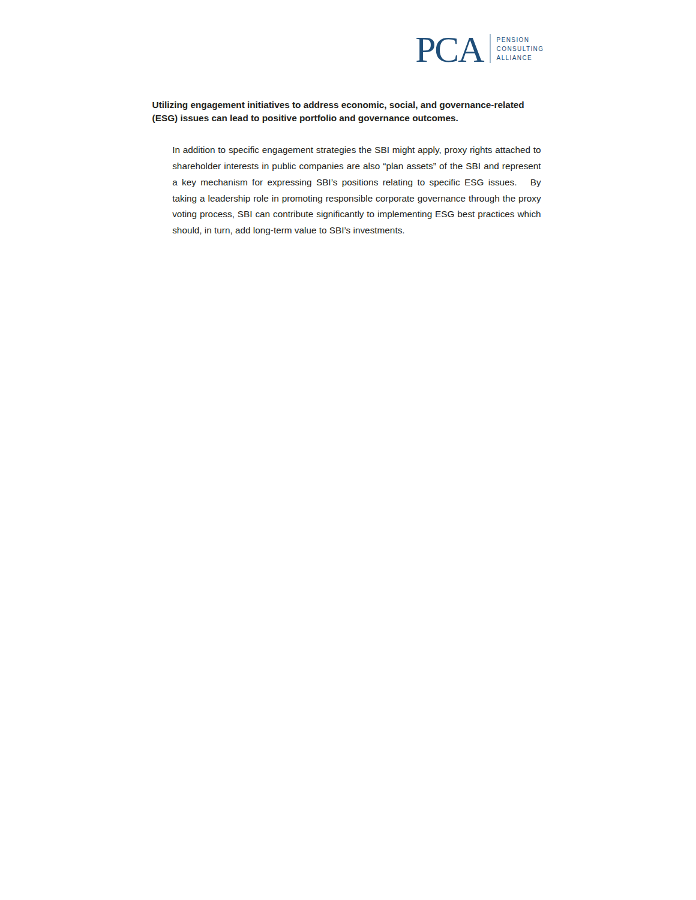PCA Pension
Consulting
Alliance
Utilizing engagement initiatives to address economic, social, and governance-related (ESG) issues can lead to positive portfolio and governance outcomes.
In addition to specific engagement strategies the SBI might apply, proxy rights attached to shareholder interests in public companies are also “plan assets” of the SBI and represent a key mechanism for expressing SBI’s positions relating to specific ESG issues. By taking a leadership role in promoting responsible corporate governance through the proxy voting process, SBI can contribute significantly to implementing ESG best practices which should, in turn, add long-term value to SBI’s investments.